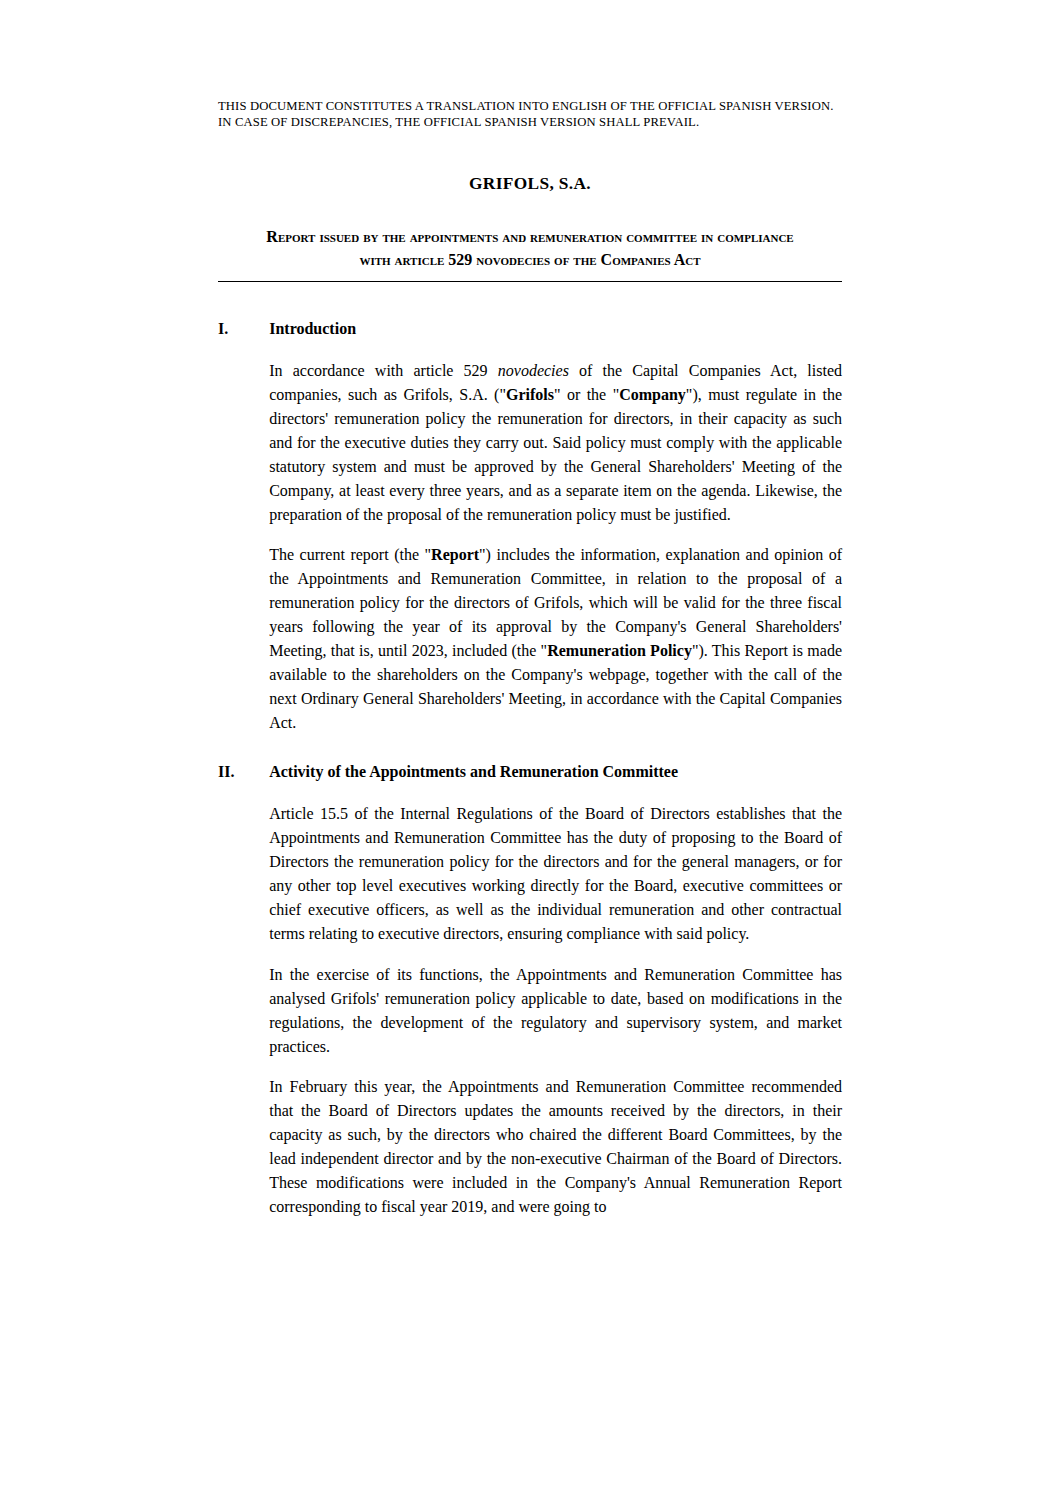This document constitutes a translation into English of the official Spanish version. In case of discrepancies, the official Spanish version shall prevail.
GRIFOLS, S.A.
Report issued by the appointments and remuneration committee in compliance with article 529 novodecies of the Companies Act
I.
Introduction
In accordance with article 529 novodecies of the Capital Companies Act, listed companies, such as Grifols, S.A. ("Grifols" or the "Company"), must regulate in the directors' remuneration policy the remuneration for directors, in their capacity as such and for the executive duties they carry out. Said policy must comply with the applicable statutory system and must be approved by the General Shareholders' Meeting of the Company, at least every three years, and as a separate item on the agenda. Likewise, the preparation of the proposal of the remuneration policy must be justified.
The current report (the "Report") includes the information, explanation and opinion of the Appointments and Remuneration Committee, in relation to the proposal of a remuneration policy for the directors of Grifols, which will be valid for the three fiscal years following the year of its approval by the Company's General Shareholders' Meeting, that is, until 2023, included (the "Remuneration Policy"). This Report is made available to the shareholders on the Company's webpage, together with the call of the next Ordinary General Shareholders' Meeting, in accordance with the Capital Companies Act.
II.
Activity of the Appointments and Remuneration Committee
Article 15.5 of the Internal Regulations of the Board of Directors establishes that the Appointments and Remuneration Committee has the duty of proposing to the Board of Directors the remuneration policy for the directors and for the general managers, or for any other top level executives working directly for the Board, executive committees or chief executive officers, as well as the individual remuneration and other contractual terms relating to executive directors, ensuring compliance with said policy.
In the exercise of its functions, the Appointments and Remuneration Committee has analysed Grifols' remuneration policy applicable to date, based on modifications in the regulations, the development of the regulatory and supervisory system, and market practices.
In February this year, the Appointments and Remuneration Committee recommended that the Board of Directors updates the amounts received by the directors, in their capacity as such, by the directors who chaired the different Board Committees, by the lead independent director and by the non-executive Chairman of the Board of Directors. These modifications were included in the Company's Annual Remuneration Report corresponding to fiscal year 2019, and were going to